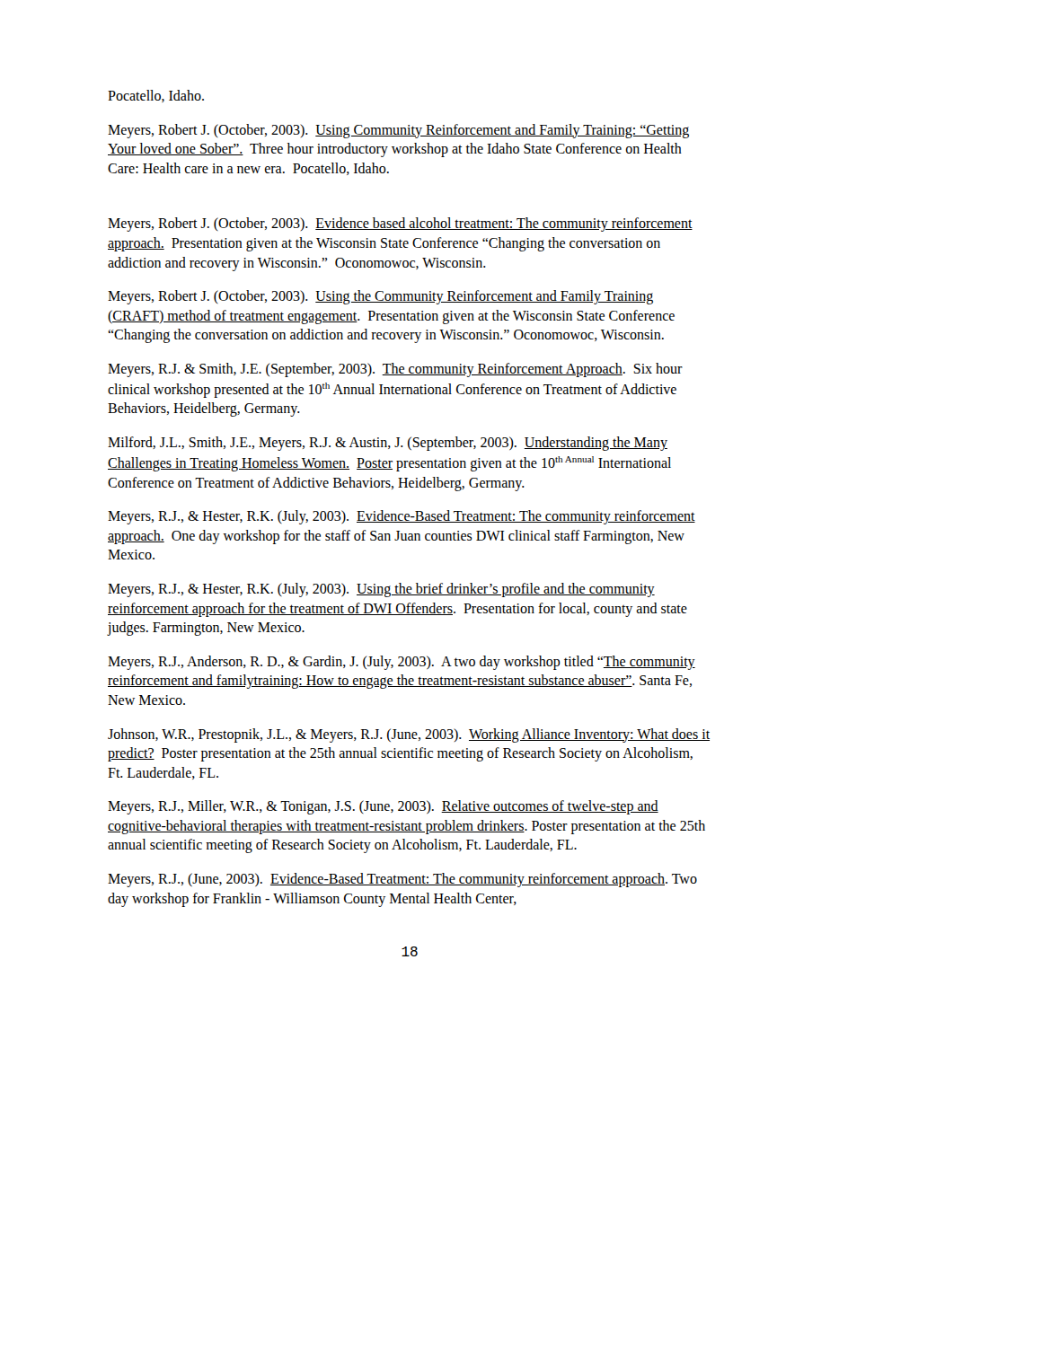Pocatello, Idaho.
Meyers, Robert J. (October, 2003). Using Community Reinforcement and Family Training: “Getting Your loved one Sober”. Three hour introductory workshop at the Idaho State Conference on Health Care: Health care in a new era. Pocatello, Idaho.
Meyers, Robert J. (October, 2003). Evidence based alcohol treatment: The community reinforcement approach. Presentation given at the Wisconsin State Conference “Changing the conversation on addiction and recovery in Wisconsin.” Oconomowoc, Wisconsin.
Meyers, Robert J. (October, 2003). Using the Community Reinforcement and Family Training (CRAFT) method of treatment engagement. Presentation given at the Wisconsin State Conference “Changing the conversation on addiction and recovery in Wisconsin.” Oconomowoc, Wisconsin.
Meyers, R.J. & Smith, J.E. (September, 2003). The community Reinforcement Approach. Six hour clinical workshop presented at the 10th Annual International Conference on Treatment of Addictive Behaviors, Heidelberg, Germany.
Milford, J.L., Smith, J.E., Meyers, R.J. & Austin, J. (September, 2003). Understanding the Many Challenges in Treating Homeless Women. Poster presentation given at the 10th Annual International Conference on Treatment of Addictive Behaviors, Heidelberg, Germany.
Meyers, R.J., & Hester, R.K. (July, 2003). Evidence-Based Treatment: The community reinforcement approach. One day workshop for the staff of San Juan counties DWI clinical staff Farmington, New Mexico.
Meyers, R.J., & Hester, R.K. (July, 2003). Using the brief drinker’s profile and the community reinforcement approach for the treatment of DWI Offenders. Presentation for local, county and state judges. Farmington, New Mexico.
Meyers, R.J., Anderson, R. D., & Gardin, J. (July, 2003). A two day workshop titled “The community reinforcement and familytraining: How to engage the treatment-resistant substance abuser”. Santa Fe, New Mexico.
Johnson, W.R., Prestopnik, J.L., & Meyers, R.J. (June, 2003). Working Alliance Inventory: What does it predict? Poster presentation at the 25th annual scientific meeting of Research Society on Alcoholism, Ft. Lauderdale, FL.
Meyers, R.J., Miller, W.R., & Tonigan, J.S. (June, 2003). Relative outcomes of twelve-step and cognitive-behavioral therapies with treatment-resistant problem drinkers. Poster presentation at the 25th annual scientific meeting of Research Society on Alcoholism, Ft. Lauderdale, FL.
Meyers, R.J., (June, 2003). Evidence-Based Treatment: The community reinforcement approach. Two day workshop for Franklin - Williamson County Mental Health Center,
18